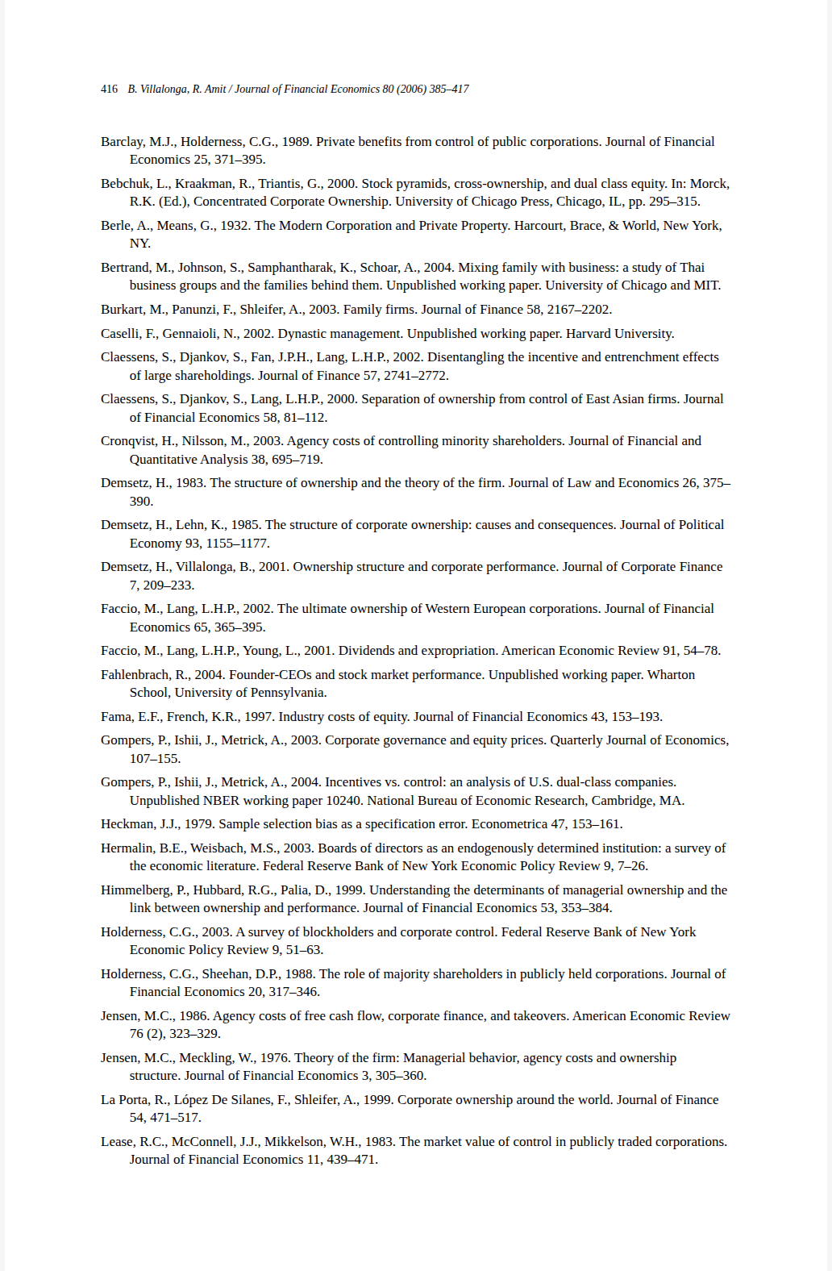416 B. Villalonga, R. Amit / Journal of Financial Economics 80 (2006) 385–417
Barclay, M.J., Holderness, C.G., 1989. Private benefits from control of public corporations. Journal of Financial Economics 25, 371–395.
Bebchuk, L., Kraakman, R., Triantis, G., 2000. Stock pyramids, cross-ownership, and dual class equity. In: Morck, R.K. (Ed.), Concentrated Corporate Ownership. University of Chicago Press, Chicago, IL, pp. 295–315.
Berle, A., Means, G., 1932. The Modern Corporation and Private Property. Harcourt, Brace, & World, New York, NY.
Bertrand, M., Johnson, S., Samphantharak, K., Schoar, A., 2004. Mixing family with business: a study of Thai business groups and the families behind them. Unpublished working paper. University of Chicago and MIT.
Burkart, M., Panunzi, F., Shleifer, A., 2003. Family firms. Journal of Finance 58, 2167–2202.
Caselli, F., Gennaioli, N., 2002. Dynastic management. Unpublished working paper. Harvard University.
Claessens, S., Djankov, S., Fan, J.P.H., Lang, L.H.P., 2002. Disentangling the incentive and entrenchment effects of large shareholdings. Journal of Finance 57, 2741–2772.
Claessens, S., Djankov, S., Lang, L.H.P., 2000. Separation of ownership from control of East Asian firms. Journal of Financial Economics 58, 81–112.
Cronqvist, H., Nilsson, M., 2003. Agency costs of controlling minority shareholders. Journal of Financial and Quantitative Analysis 38, 695–719.
Demsetz, H., 1983. The structure of ownership and the theory of the firm. Journal of Law and Economics 26, 375–390.
Demsetz, H., Lehn, K., 1985. The structure of corporate ownership: causes and consequences. Journal of Political Economy 93, 1155–1177.
Demsetz, H., Villalonga, B., 2001. Ownership structure and corporate performance. Journal of Corporate Finance 7, 209–233.
Faccio, M., Lang, L.H.P., 2002. The ultimate ownership of Western European corporations. Journal of Financial Economics 65, 365–395.
Faccio, M., Lang, L.H.P., Young, L., 2001. Dividends and expropriation. American Economic Review 91, 54–78.
Fahlenbrach, R., 2004. Founder-CEOs and stock market performance. Unpublished working paper. Wharton School, University of Pennsylvania.
Fama, E.F., French, K.R., 1997. Industry costs of equity. Journal of Financial Economics 43, 153–193.
Gompers, P., Ishii, J., Metrick, A., 2003. Corporate governance and equity prices. Quarterly Journal of Economics, 107–155.
Gompers, P., Ishii, J., Metrick, A., 2004. Incentives vs. control: an analysis of U.S. dual-class companies. Unpublished NBER working paper 10240. National Bureau of Economic Research, Cambridge, MA.
Heckman, J.J., 1979. Sample selection bias as a specification error. Econometrica 47, 153–161.
Hermalin, B.E., Weisbach, M.S., 2003. Boards of directors as an endogenously determined institution: a survey of the economic literature. Federal Reserve Bank of New York Economic Policy Review 9, 7–26.
Himmelberg, P., Hubbard, R.G., Palia, D., 1999. Understanding the determinants of managerial ownership and the link between ownership and performance. Journal of Financial Economics 53, 353–384.
Holderness, C.G., 2003. A survey of blockholders and corporate control. Federal Reserve Bank of New York Economic Policy Review 9, 51–63.
Holderness, C.G., Sheehan, D.P., 1988. The role of majority shareholders in publicly held corporations. Journal of Financial Economics 20, 317–346.
Jensen, M.C., 1986. Agency costs of free cash flow, corporate finance, and takeovers. American Economic Review 76 (2), 323–329.
Jensen, M.C., Meckling, W., 1976. Theory of the firm: Managerial behavior, agency costs and ownership structure. Journal of Financial Economics 3, 305–360.
La Porta, R., López De Silanes, F., Shleifer, A., 1999. Corporate ownership around the world. Journal of Finance 54, 471–517.
Lease, R.C., McConnell, J.J., Mikkelson, W.H., 1983. The market value of control in publicly traded corporations. Journal of Financial Economics 11, 439–471.